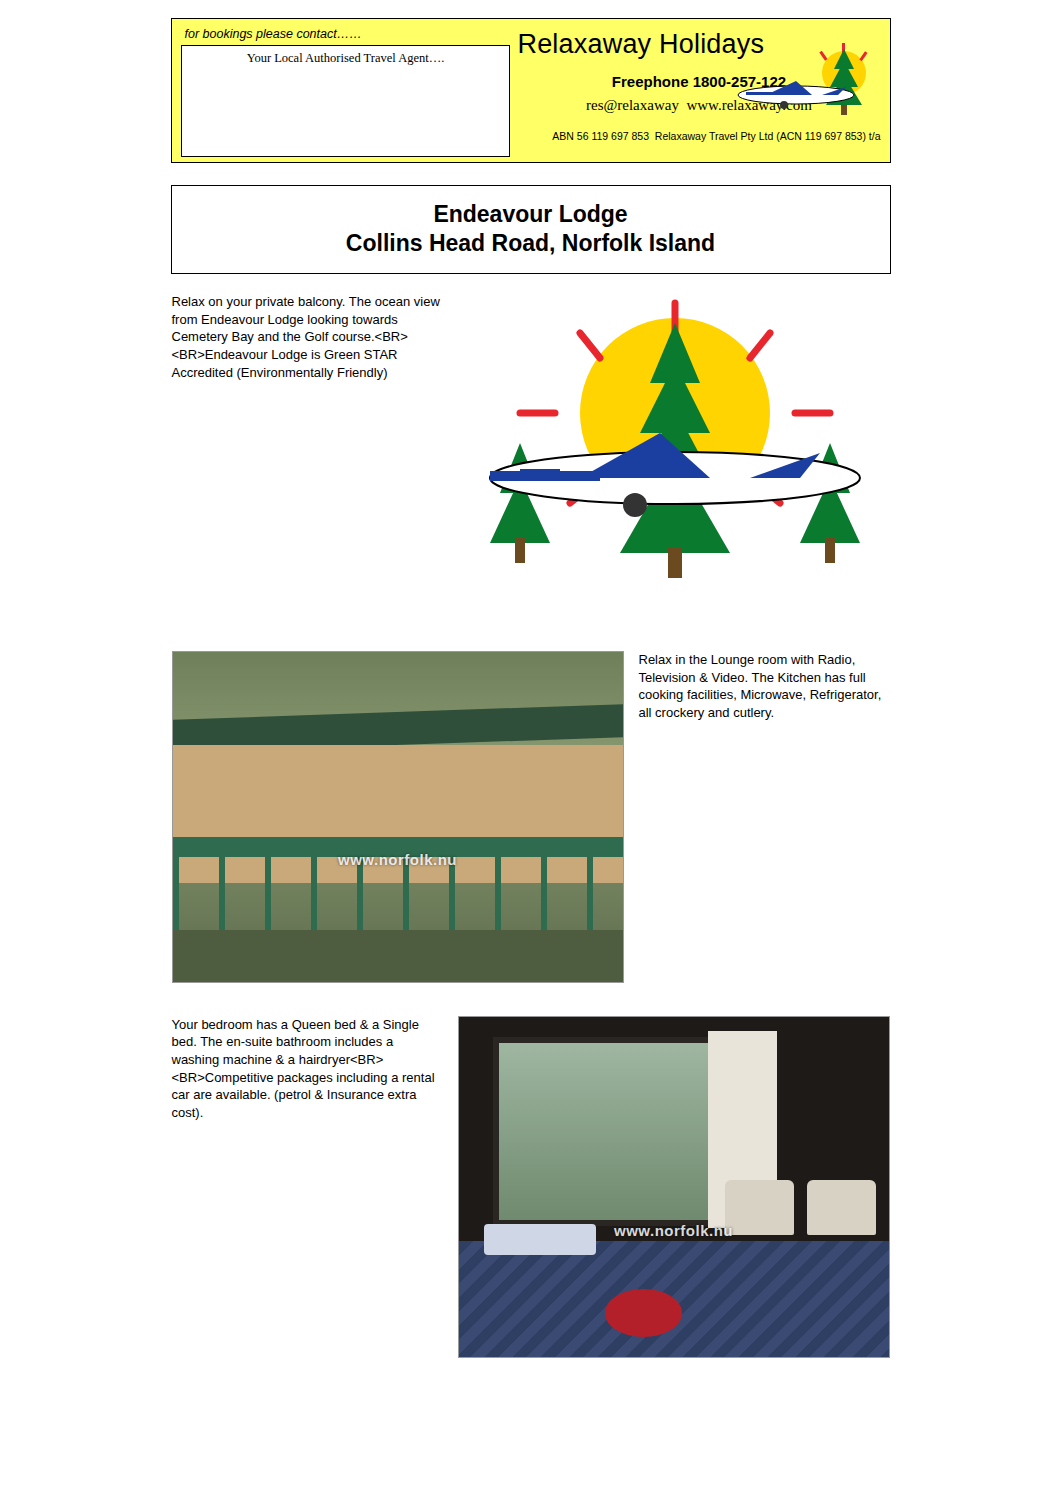| for bookings please contact…… Your Local Authorised Travel Agent…. | Relaxaway Holidays Freephone 1800-257-122 res@relaxaway www.relaxaway.com ABN 56 119 697 853 Relaxaway Travel Pty Ltd (ACN 119 697 853) t/a |
Endeavour Lodge
Collins Head Road, Norfolk Island
| Relax on your private balcony. The ocean view from Endeavour Lodge looking towards Cemetery Bay and the Golf course.<BR><BR>Endeavour Lodge is Green STAR Accredited (Environmentally Friendly) | |
| www.norfolk.nu | Relax in the Lounge room with Radio, Television & Video. The Kitchen has full cooking facilities, Microwave, Refrigerator, all crockery and cutlery. |
| Your bedroom has a Queen bed & a Single bed. The en-suite bathroom includes a washing machine & a hairdryer<BR><BR>Competitive packages including a rental car are available. (petrol & Insurance extra cost). | www.norfolk.nu |